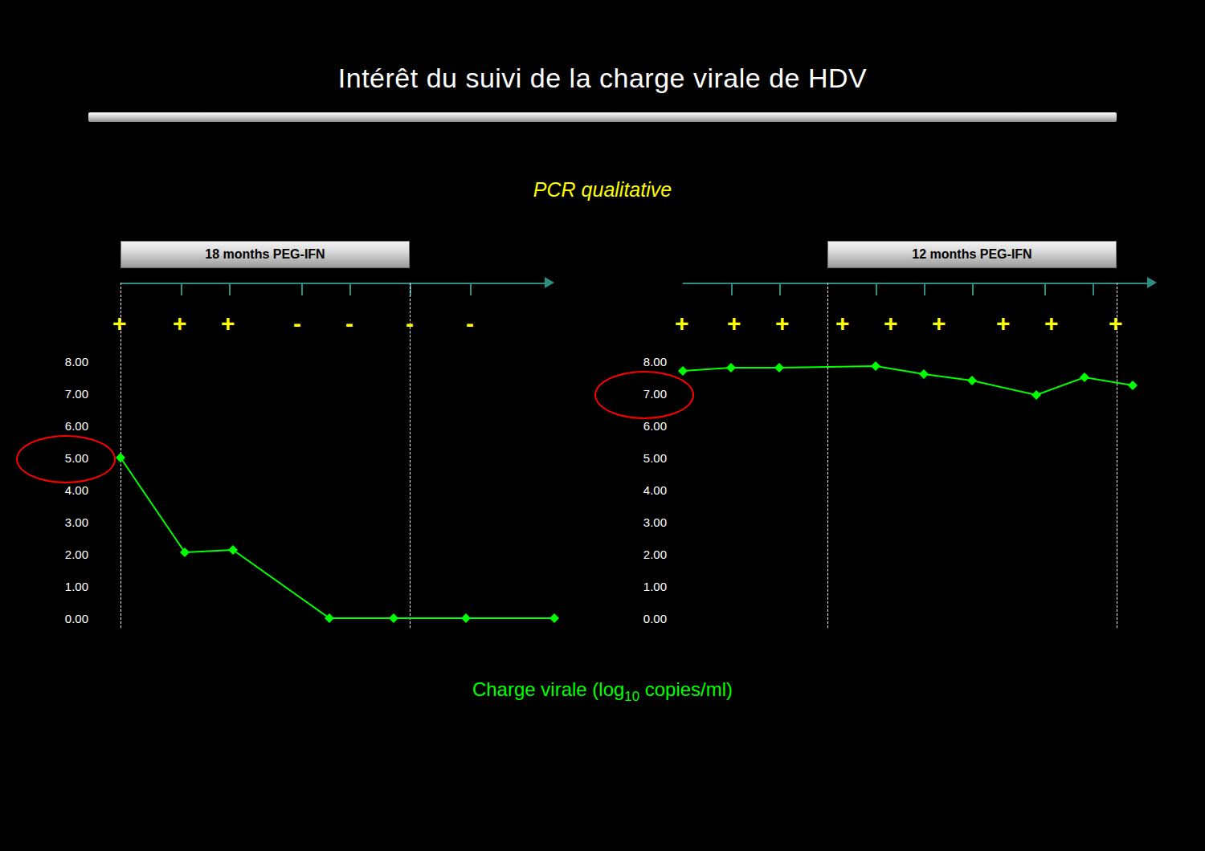Intérêt du suivi de la charge virale de HDV
PCR qualitative
18 months PEG-IFN
+ + + - - - -
8.00
7.00
6.00
5.00
4.00
3.00
2.00
1.00
0.00
12 months PEG-IFN
+ + + + + + + + +
8.00
7.00
6.00
5.00
4.00
3.00
2.00
1.00
0.00
Charge virale (log10 copies/ml)